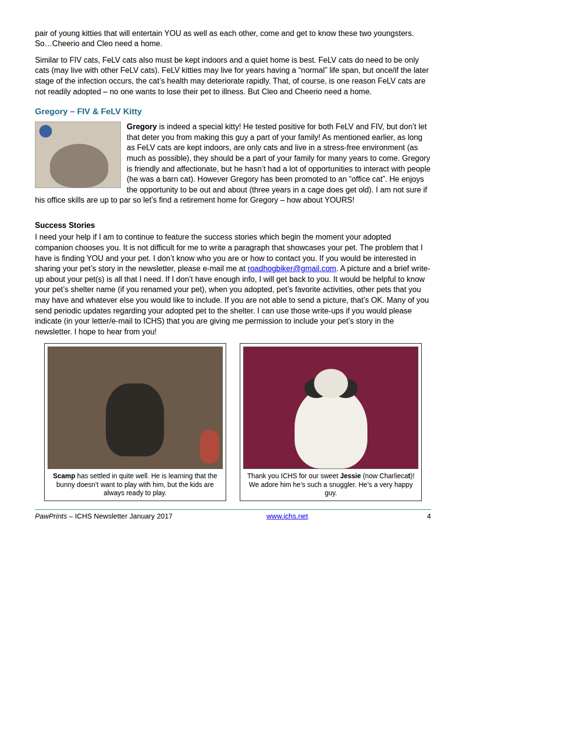pair of young kitties that will entertain YOU as well as each other, come and get to know these two youngsters. So…Cheerio and Cleo need a home.
Similar to FIV cats, FeLV cats also must be kept indoors and a quiet home is best. FeLV cats do need to be only cats (may live with other FeLV cats). FeLV kitties may live for years having a “normal” life span, but once/if the later stage of the infection occurs, the cat’s health may deteriorate rapidly. That, of course, is one reason FeLV cats are not readily adopted – no one wants to lose their pet to illness. But Cleo and Cheerio need a home.
Gregory – FIV & FeLV Kitty
Gregory is indeed a special kitty! He tested positive for both FeLV and FIV, but don’t let that deter you from making this guy a part of your family! As mentioned earlier, as long as FeLV cats are kept indoors, are only cats and live in a stress-free environment (as much as possible), they should be a part of your family for many years to come. Gregory is friendly and affectionate, but he hasn’t had a lot of opportunities to interact with people (he was a barn cat). However Gregory has been promoted to an “office cat”. He enjoys the opportunity to be out and about (three years in a cage does get old). I am not sure if his office skills are up to par so let’s find a retirement home for Gregory – how about YOURS!
Success Stories
I need your help if I am to continue to feature the success stories which begin the moment your adopted companion chooses you. It is not difficult for me to write a paragraph that showcases your pet. The problem that I have is finding YOU and your pet. I don’t know who you are or how to contact you. If you would be interested in sharing your pet’s story in the newsletter, please e-mail me at roadhogbiker@gmail.com. A picture and a brief write-up about your pet(s) is all that I need. If I don’t have enough info, I will get back to you. It would be helpful to know your pet’s shelter name (if you renamed your pet), when you adopted, pet’s favorite activities, other pets that you may have and whatever else you would like to include. If you are not able to send a picture, that’s OK. Many of you send periodic updates regarding your adopted pet to the shelter. I can use those write-ups if you would please indicate (in your letter/e-mail to ICHS) that you are giving me permission to include your pet’s story in the newsletter. I hope to hear from you!
Scamp has settled in quite well. He is learning that the bunny doesn’t want to play with him, but the kids are always ready to play.
Thank you ICHS for our sweet Jessie (now Charliecat)! We adore him he’s such a snuggler. He’s a very happy guy.
PawPrints – ICHS Newsletter January 2017
www.ichs.net
4